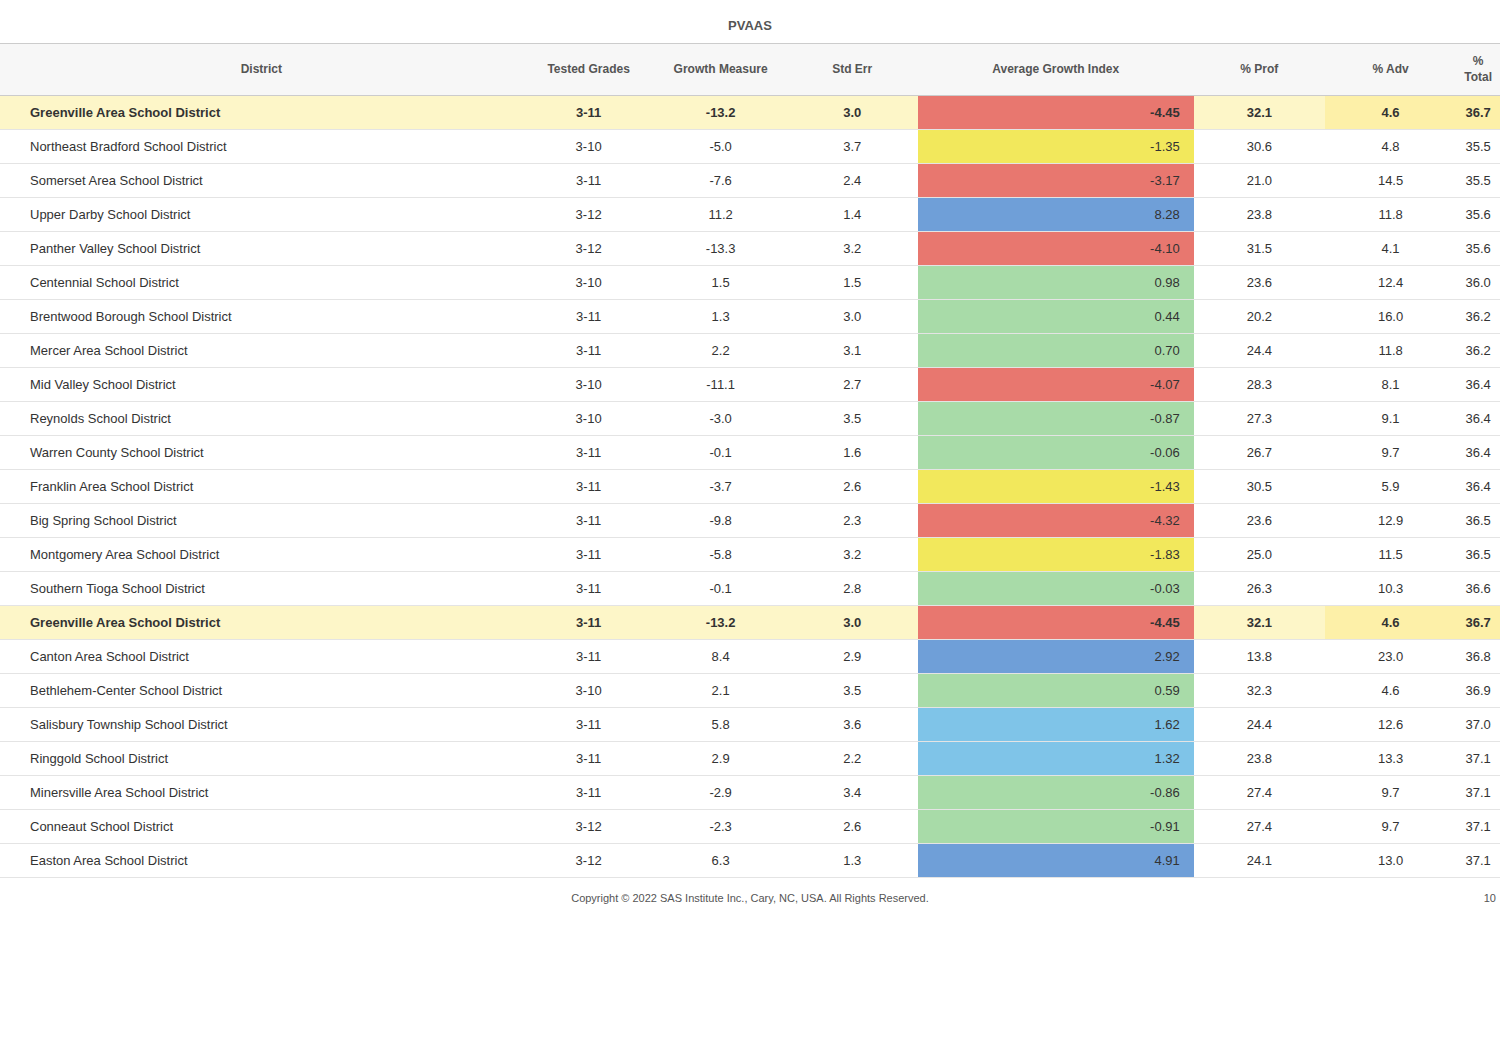PVAAS
| District | Tested Grades | Growth Measure | Std Err | Average Growth Index | % Prof | % Adv | % Total |
| --- | --- | --- | --- | --- | --- | --- | --- |
| Greenville Area School District | 3-11 | -13.2 | 3.0 | -4.45 | 32.1 | 4.6 | 36.7 |
| Northeast Bradford School District | 3-10 | -5.0 | 3.7 | -1.35 | 30.6 | 4.8 | 35.5 |
| Somerset Area School District | 3-11 | -7.6 | 2.4 | -3.17 | 21.0 | 14.5 | 35.5 |
| Upper Darby School District | 3-12 | 11.2 | 1.4 | 8.28 | 23.8 | 11.8 | 35.6 |
| Panther Valley School District | 3-12 | -13.3 | 3.2 | -4.10 | 31.5 | 4.1 | 35.6 |
| Centennial School District | 3-10 | 1.5 | 1.5 | 0.98 | 23.6 | 12.4 | 36.0 |
| Brentwood Borough School District | 3-11 | 1.3 | 3.0 | 0.44 | 20.2 | 16.0 | 36.2 |
| Mercer Area School District | 3-11 | 2.2 | 3.1 | 0.70 | 24.4 | 11.8 | 36.2 |
| Mid Valley School District | 3-10 | -11.1 | 2.7 | -4.07 | 28.3 | 8.1 | 36.4 |
| Reynolds School District | 3-10 | -3.0 | 3.5 | -0.87 | 27.3 | 9.1 | 36.4 |
| Warren County School District | 3-11 | -0.1 | 1.6 | -0.06 | 26.7 | 9.7 | 36.4 |
| Franklin Area School District | 3-11 | -3.7 | 2.6 | -1.43 | 30.5 | 5.9 | 36.4 |
| Big Spring School District | 3-11 | -9.8 | 2.3 | -4.32 | 23.6 | 12.9 | 36.5 |
| Montgomery Area School District | 3-11 | -5.8 | 3.2 | -1.83 | 25.0 | 11.5 | 36.5 |
| Southern Tioga School District | 3-11 | -0.1 | 2.8 | -0.03 | 26.3 | 10.3 | 36.6 |
| Greenville Area School District | 3-11 | -13.2 | 3.0 | -4.45 | 32.1 | 4.6 | 36.7 |
| Canton Area School District | 3-11 | 8.4 | 2.9 | 2.92 | 13.8 | 23.0 | 36.8 |
| Bethlehem-Center School District | 3-10 | 2.1 | 3.5 | 0.59 | 32.3 | 4.6 | 36.9 |
| Salisbury Township School District | 3-11 | 5.8 | 3.6 | 1.62 | 24.4 | 12.6 | 37.0 |
| Ringgold School District | 3-11 | 2.9 | 2.2 | 1.32 | 23.8 | 13.3 | 37.1 |
| Minersville Area School District | 3-11 | -2.9 | 3.4 | -0.86 | 27.4 | 9.7 | 37.1 |
| Conneaut School District | 3-12 | -2.3 | 2.6 | -0.91 | 27.4 | 9.7 | 37.1 |
| Easton Area School District | 3-12 | 6.3 | 1.3 | 4.91 | 24.1 | 13.0 | 37.1 |
Copyright © 2022 SAS Institute Inc., Cary, NC, USA. All Rights Reserved.
10